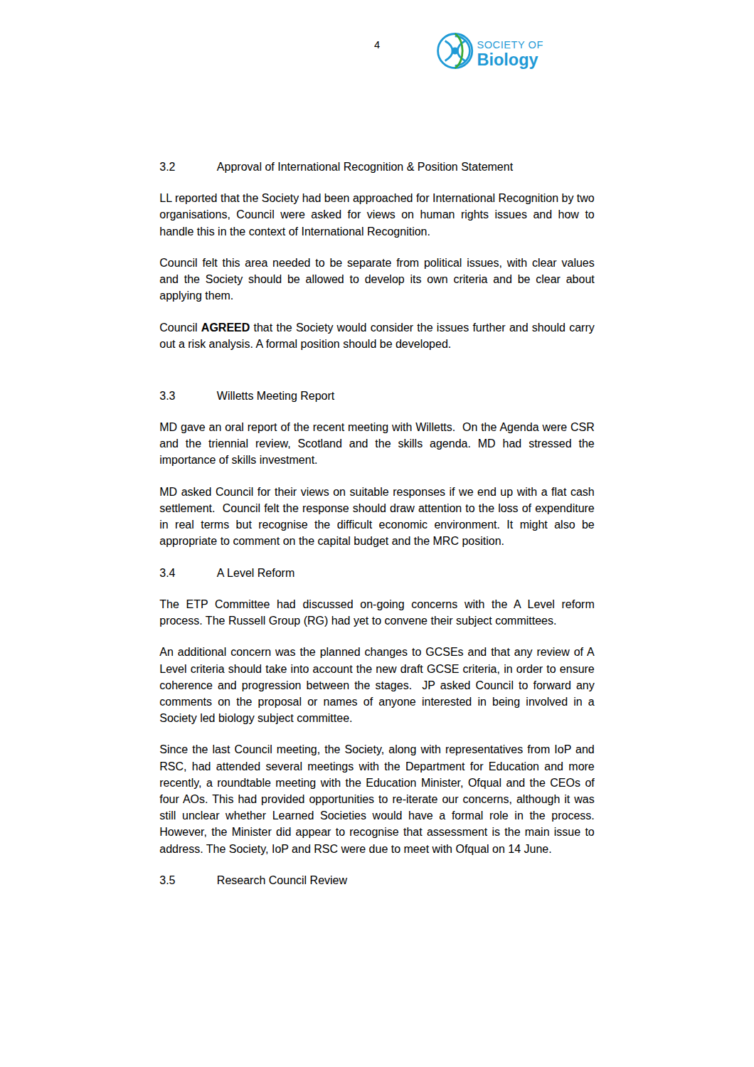4
SOCIETY OF Biology
3.2
Approval of International Recognition & Position Statement
LL reported that the Society had been approached for International Recognition by two organisations, Council were asked for views on human rights issues and how to handle this in the context of International Recognition.
Council felt this area needed to be separate from political issues, with clear values and the Society should be allowed to develop its own criteria and be clear about applying them.
Council AGREED that the Society would consider the issues further and should carry out a risk analysis. A formal position should be developed.
3.3
Willetts Meeting Report
MD gave an oral report of the recent meeting with Willetts. On the Agenda were CSR and the triennial review, Scotland and the skills agenda. MD had stressed the importance of skills investment.
MD asked Council for their views on suitable responses if we end up with a flat cash settlement. Council felt the response should draw attention to the loss of expenditure in real terms but recognise the difficult economic environment. It might also be appropriate to comment on the capital budget and the MRC position.
3.4
A Level Reform
The ETP Committee had discussed on-going concerns with the A Level reform process. The Russell Group (RG) had yet to convene their subject committees.
An additional concern was the planned changes to GCSEs and that any review of A Level criteria should take into account the new draft GCSE criteria, in order to ensure coherence and progression between the stages. JP asked Council to forward any comments on the proposal or names of anyone interested in being involved in a Society led biology subject committee.
Since the last Council meeting, the Society, along with representatives from IoP and RSC, had attended several meetings with the Department for Education and more recently, a roundtable meeting with the Education Minister, Ofqual and the CEOs of four AOs. This had provided opportunities to re-iterate our concerns, although it was still unclear whether Learned Societies would have a formal role in the process. However, the Minister did appear to recognise that assessment is the main issue to address. The Society, IoP and RSC were due to meet with Ofqual on 14 June.
3.5
Research Council Review